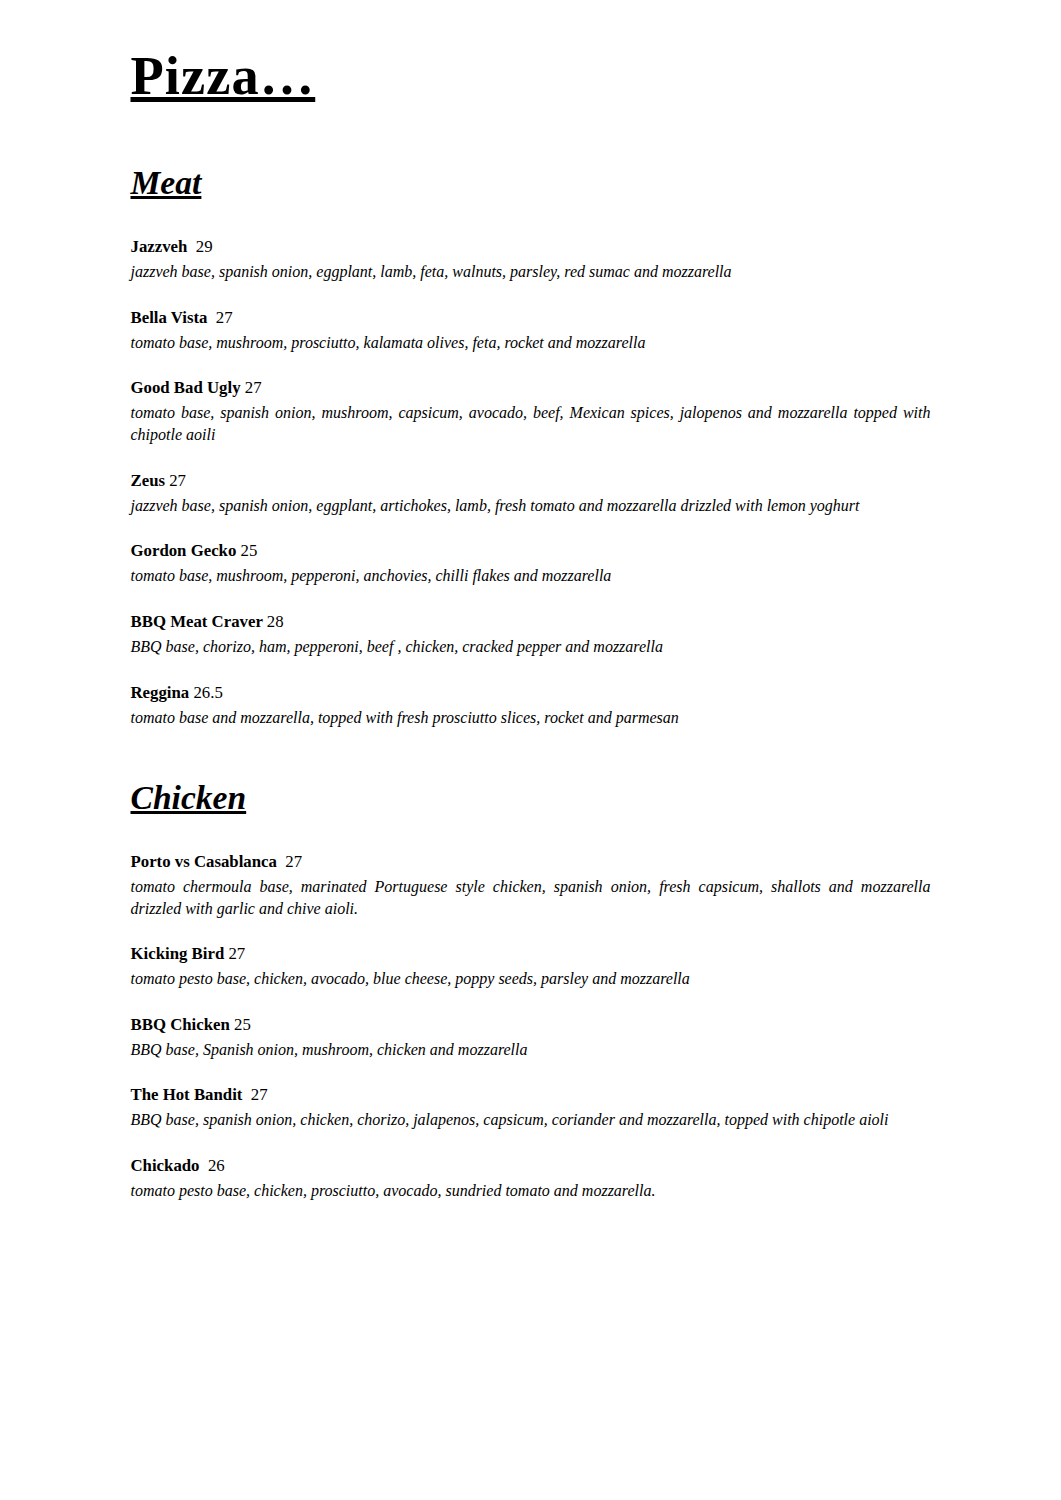Pizza…
Meat
Jazzveh 29
jazzveh base, spanish onion, eggplant, lamb, feta, walnuts, parsley, red sumac and mozzarella
Bella Vista 27
tomato base, mushroom, prosciutto, kalamata olives, feta, rocket and mozzarella
Good Bad Ugly 27
tomato base, spanish onion, mushroom, capsicum, avocado, beef, Mexican spices, jalopenos and mozzarella topped with chipotle aoili
Zeus 27
jazzveh base, spanish onion, eggplant, artichokes, lamb, fresh tomato and mozzarella drizzled with lemon yoghurt
Gordon Gecko 25
tomato base, mushroom, pepperoni, anchovies, chilli flakes and mozzarella
BBQ Meat Craver 28
BBQ base, chorizo, ham, pepperoni, beef , chicken, cracked pepper and mozzarella
Reggina 26.5
tomato base and mozzarella, topped with fresh prosciutto slices, rocket and parmesan
Chicken
Porto vs Casablanca 27
tomato chermoula base, marinated Portuguese style chicken, spanish onion, fresh capsicum, shallots and mozzarella drizzled with garlic and chive aioli.
Kicking Bird 27
tomato pesto base, chicken, avocado, blue cheese, poppy seeds, parsley and mozzarella
BBQ Chicken 25
BBQ base, Spanish onion, mushroom, chicken and mozzarella
The Hot Bandit 27
BBQ base, spanish onion, chicken, chorizo, jalapenos, capsicum, coriander and mozzarella, topped with chipotle aioli
Chickado 26
tomato pesto base, chicken, prosciutto, avocado, sundried tomato and mozzarella.